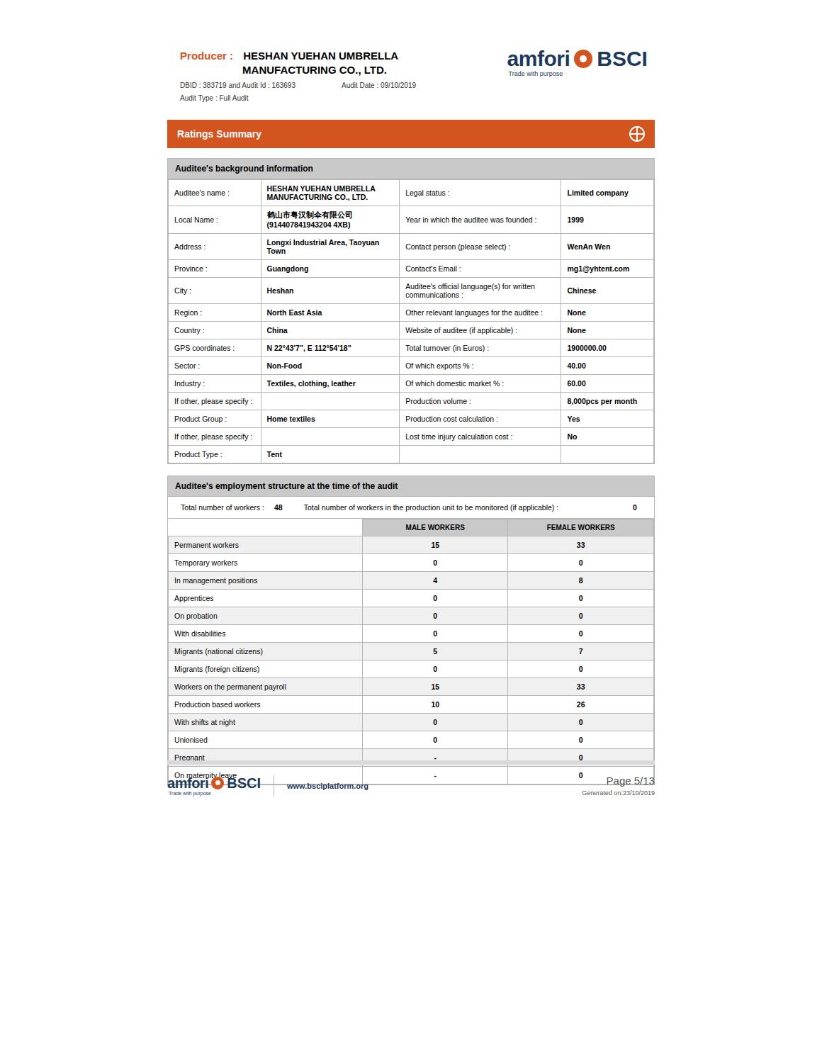Producer : HESHAN YUEHAN UMBRELLA MANUFACTURING CO., LTD.
DBID : 383719 and Audit Id : 163693 Audit Date : 09/10/2019
Audit Type : Full Audit
amfori BSCI
Trade with purpose
Ratings Summary
Auditee's background information
| Auditee's name : | HESHAN YUEHAN UMBRELLA MANUFACTURING CO., LTD. | Legal status : | Limited company |
| Local Name : | 鹤山市粤汉制伞有限公司 (914407841943204 4XB) | Year in which the auditee was founded : | 1999 |
| Address : | Longxi Industrial Area, Taoyuan Town | Contact person (please select) : | WenAn Wen |
| Province : | Guangdong | Contact's Email : | mg1@yhtent.com |
| City : | Heshan | Auditee's official language(s) for written communications : | Chinese |
| Region : | North East Asia | Other relevant languages for the auditee : | None |
| Country : | China | Website of auditee (if applicable) : | None |
| GPS coordinates : | N 22°43'7", E 112°54'18" | Total turnover (in Euros) : | 1900000.00 |
| Sector : | Non-Food | Of which exports % : | 40.00 |
| Industry : | Textiles, clothing, leather | Of which domestic market % : | 60.00 |
| If other, please specify : | | Production volume : | 8,000pcs per month |
| Product Group : | Home textiles | Production cost calculation : | Yes |
| If other, please specify : | | Lost time injury calculation cost : | No |
| Product Type : | Tent | | |
Auditee's employment structure at the time of the audit
Total number of workers : 48 Total number of workers in the production unit to be monitored (if applicable) : 0
| | MALE WORKERS | FEMALE WORKERS |
| --- | --- | --- |
| Permanent workers | 15 | 33 |
| Temporary workers | 0 | 0 |
| In management positions | 4 | 8 |
| Apprentices | 0 | 0 |
| On probation | 0 | 0 |
| With disabilities | 0 | 0 |
| Migrants (national citizens) | 5 | 7 |
| Migrants (foreign citizens) | 0 | 0 |
| Workers on the permanent payroll | 15 | 33 |
| Production based workers | 10 | 26 |
| With shifts at night | 0 | 0 |
| Unionised | 0 | 0 |
| Pregnant | - | 0 |
| On maternity leave | - | 0 |
amfori BSCI
Trade with purpose
www.bsciplatform.org
Page 5/13
Generated on:23/10/2019